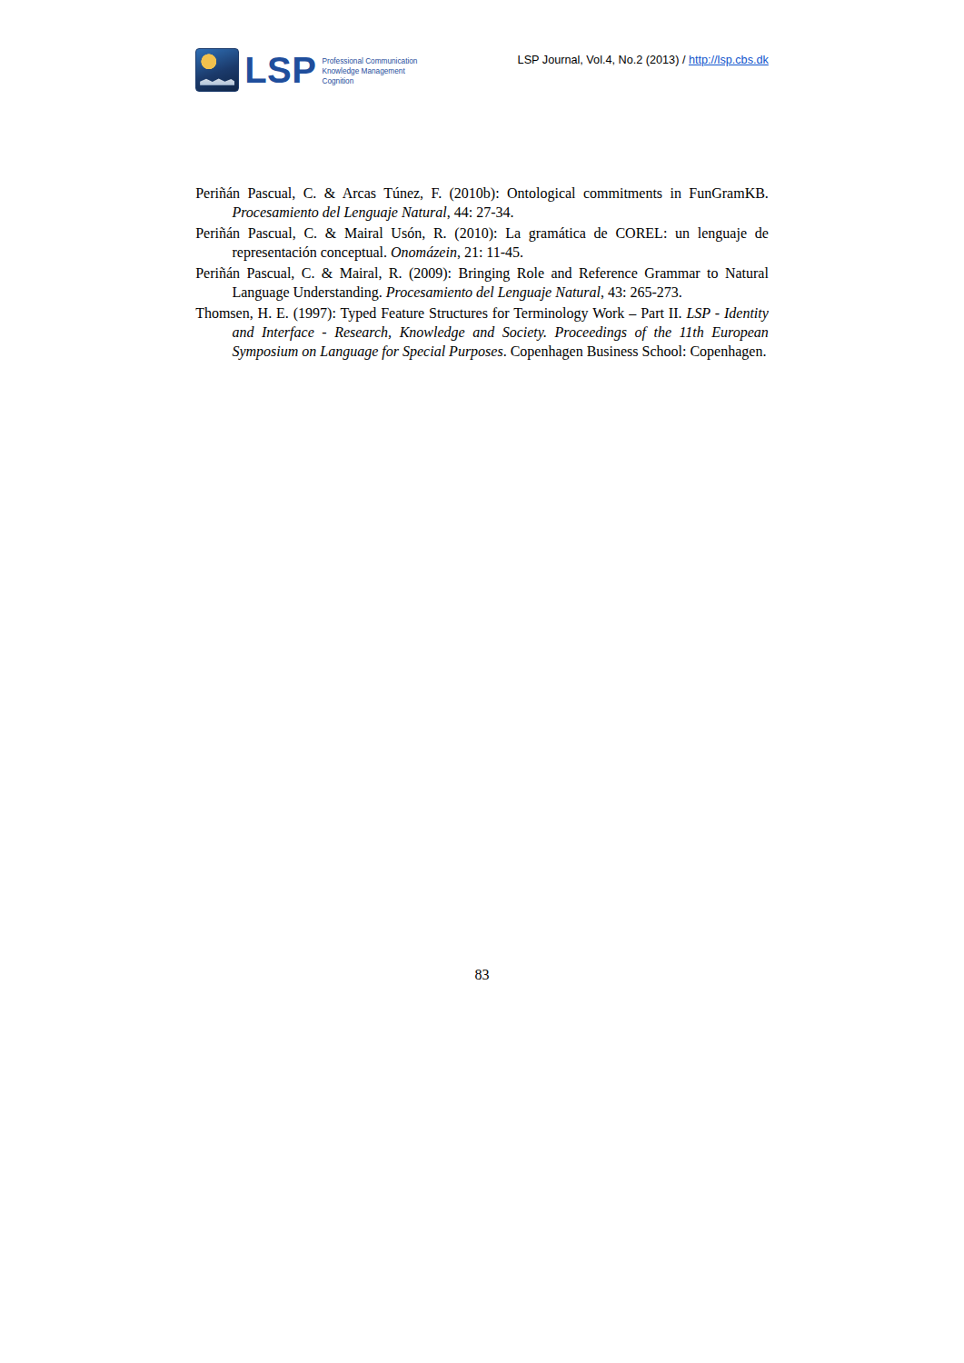LSP
Professional Communication Knowledge Management Cognition
LSP Journal, Vol.4, No.2 (2013) / http://lsp.cbs.dk
Periñán Pascual, C. & Arcas Túnez, F. (2010b): Ontological commitments in FunGramKB. Procesamiento del Lenguaje Natural, 44: 27-34.
Periñán Pascual, C. & Mairal Usón, R. (2010): La gramática de COREL: un lenguaje de representación conceptual. Onomázein, 21: 11-45.
Periñán Pascual, C. & Mairal, R. (2009): Bringing Role and Reference Grammar to Natural Language Understanding. Procesamiento del Lenguaje Natural, 43: 265-273.
Thomsen, H. E. (1997): Typed Feature Structures for Terminology Work – Part II. LSP - Identity and Interface - Research, Knowledge and Society. Proceedings of the 11th European Symposium on Language for Special Purposes. Copenhagen Business School: Copenhagen.
83